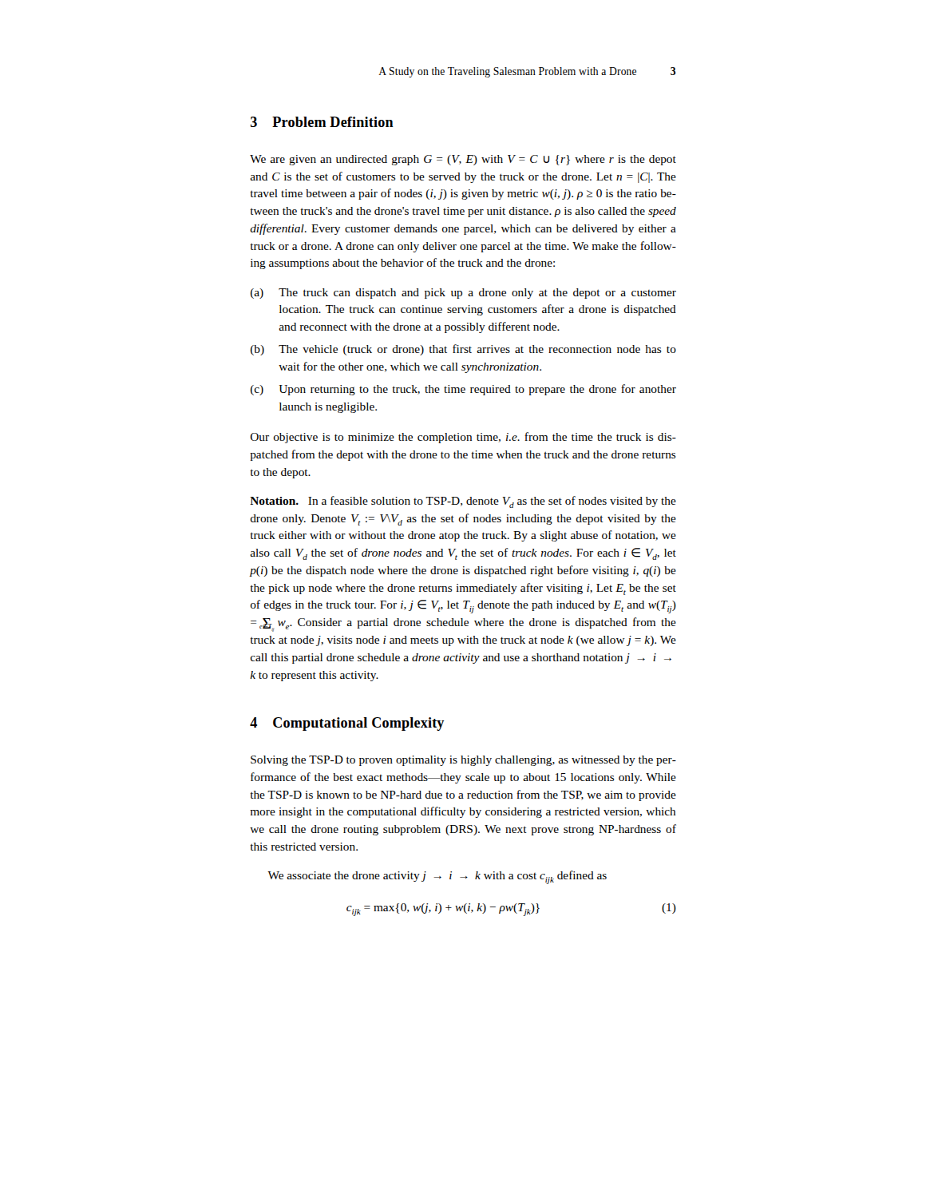A Study on the Traveling Salesman Problem with a Drone 3
3 Problem Definition
We are given an undirected graph G = (V, E) with V = C ∪ {r} where r is the depot and C is the set of customers to be served by the truck or the drone. Let n = |C|. The travel time between a pair of nodes (i, j) is given by metric w(i, j). ρ ≥ 0 is the ratio between the truck's and the drone's travel time per unit distance. ρ is also called the speed differential. Every customer demands one parcel, which can be delivered by either a truck or a drone. A drone can only deliver one parcel at the time. We make the following assumptions about the behavior of the truck and the drone:
(a) The truck can dispatch and pick up a drone only at the depot or a customer location. The truck can continue serving customers after a drone is dispatched and reconnect with the drone at a possibly different node.
(b) The vehicle (truck or drone) that first arrives at the reconnection node has to wait for the other one, which we call synchronization.
(c) Upon returning to the truck, the time required to prepare the drone for another launch is negligible.
Our objective is to minimize the completion time, i.e. from the time the truck is dispatched from the depot with the drone to the time when the truck and the drone returns to the depot.
Notation. In a feasible solution to TSP-D, denote Vd as the set of nodes visited by the drone only. Denote Vt := V\Vd as the set of nodes including the depot visited by the truck either with or without the drone atop the truck. By a slight abuse of notation, we also call Vd the set of drone nodes and Vt the set of truck nodes. For each i ∈ Vd, let p(i) be the dispatch node where the drone is dispatched right before visiting i, q(i) be the pick up node where the drone returns immediately after visiting i, Let Et be the set of edges in the truck tour. For i, j ∈ Vt, let Tij denote the path induced by Et and w(Tij) = Σe∈Tij we. Consider a partial drone schedule where the drone is dispatched from the truck at node j, visits node i and meets up with the truck at node k (we allow j = k). We call this partial drone schedule a drone activity and use a shorthand notation j → i → k to represent this activity.
4 Computational Complexity
Solving the TSP-D to proven optimality is highly challenging, as witnessed by the performance of the best exact methods—they scale up to about 15 locations only. While the TSP-D is known to be NP-hard due to a reduction from the TSP, we aim to provide more insight in the computational difficulty by considering a restricted version, which we call the drone routing subproblem (DRS). We next prove strong NP-hardness of this restricted version.
We associate the drone activity j → i → k with a cost cijk defined as
cijk = max{0, w(j, i) + w(i, k) − ρw(Tjk)}
(1)